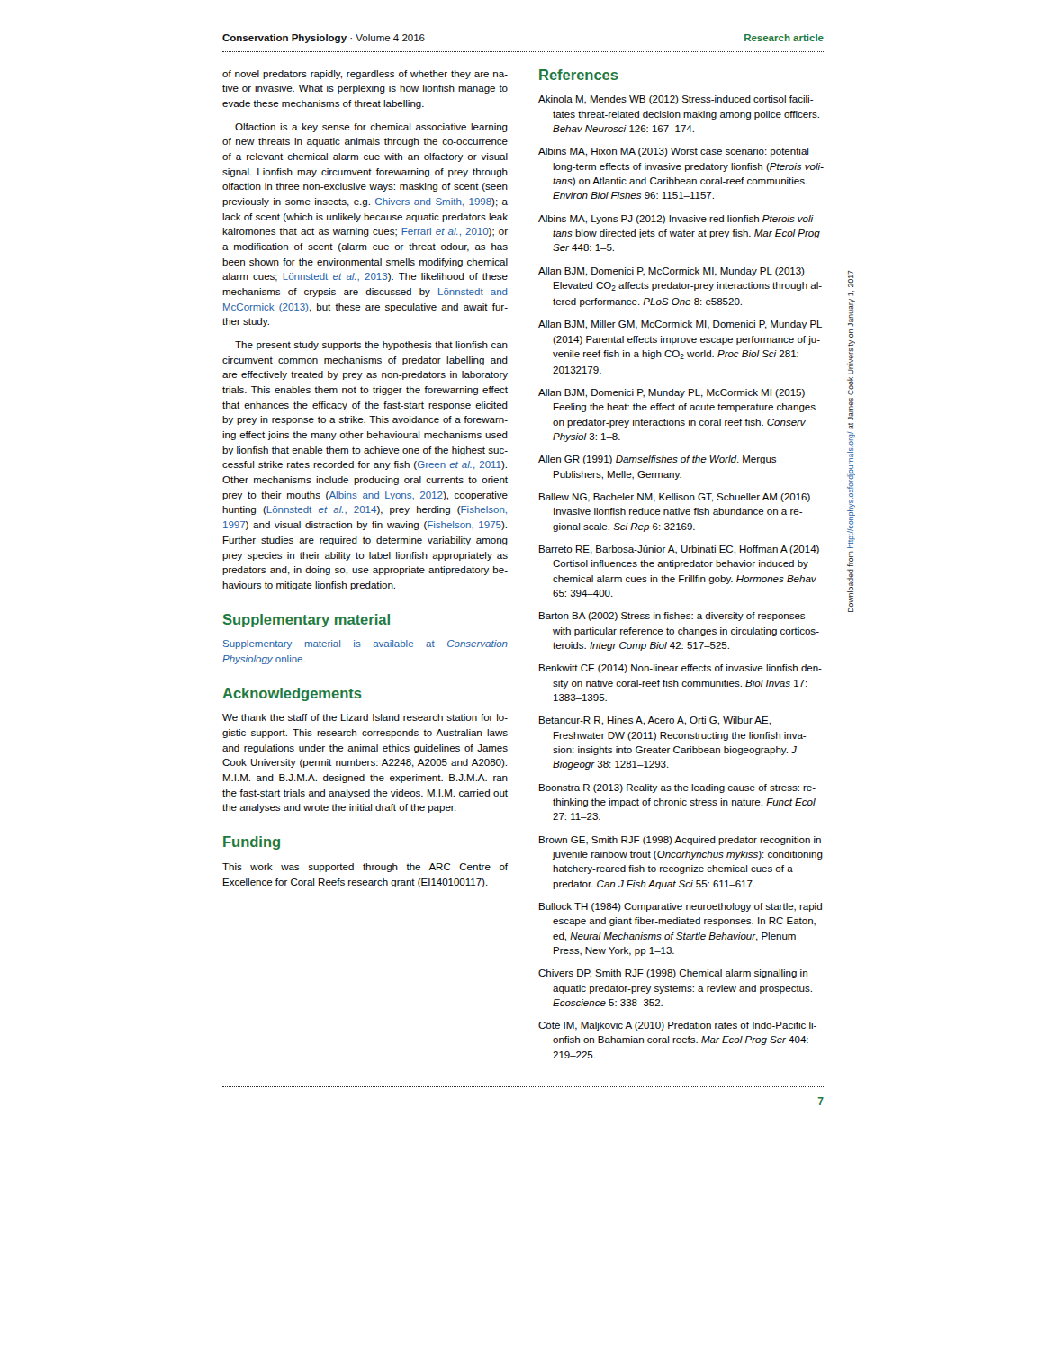Conservation Physiology · Volume 4 2016
Research article
Downloaded from http://conphys.oxfordjournals.org/ at James Cook University on January 1, 2017
of novel predators rapidly, regardless of whether they are native or invasive. What is perplexing is how lionfish manage to evade these mechanisms of threat labelling.
Olfaction is a key sense for chemical associative learning of new threats in aquatic animals through the co-occurrence of a relevant chemical alarm cue with an olfactory or visual signal. Lionfish may circumvent forewarning of prey through olfaction in three non-exclusive ways: masking of scent (seen previously in some insects, e.g. Chivers and Smith, 1998); a lack of scent (which is unlikely because aquatic predators leak kairomones that act as warning cues; Ferrari et al., 2010); or a modification of scent (alarm cue or threat odour, as has been shown for the environmental smells modifying chemical alarm cues; Lönnstedt et al., 2013). The likelihood of these mechanisms of crypsis are discussed by Lönnstedt and McCormick (2013), but these are speculative and await further study.
The present study supports the hypothesis that lionfish can circumvent common mechanisms of predator labelling and are effectively treated by prey as non-predators in laboratory trials. This enables them not to trigger the forewarning effect that enhances the efficacy of the fast-start response elicited by prey in response to a strike. This avoidance of a forewarning effect joins the many other behavioural mechanisms used by lionfish that enable them to achieve one of the highest successful strike rates recorded for any fish (Green et al., 2011). Other mechanisms include producing oral currents to orient prey to their mouths (Albins and Lyons, 2012), cooperative hunting (Lönnstedt et al., 2014), prey herding (Fishelson, 1997) and visual distraction by fin waving (Fishelson, 1975). Further studies are required to determine variability among prey species in their ability to label lionfish appropriately as predators and, in doing so, use appropriate antipredatory behaviours to mitigate lionfish predation.
Supplementary material
Supplementary material is available at Conservation Physiology online.
Acknowledgements
We thank the staff of the Lizard Island research station for logistic support. This research corresponds to Australian laws and regulations under the animal ethics guidelines of James Cook University (permit numbers: A2248, A2005 and A2080). M.I.M. and B.J.M.A. designed the experiment. B.J.M.A. ran the fast-start trials and analysed the videos. M.I.M. carried out the analyses and wrote the initial draft of the paper.
Funding
This work was supported through the ARC Centre of Excellence for Coral Reefs research grant (EI140100117).
References
Akinola M, Mendes WB (2012) Stress-induced cortisol facilitates threat-related decision making among police officers. Behav Neurosci 126: 167–174.
Albins MA, Hixon MA (2013) Worst case scenario: potential long-term effects of invasive predatory lionfish (Pterois volitans) on Atlantic and Caribbean coral-reef communities. Environ Biol Fishes 96: 1151–1157.
Albins MA, Lyons PJ (2012) Invasive red lionfish Pterois volitans blow directed jets of water at prey fish. Mar Ecol Prog Ser 448: 1–5.
Allan BJM, Domenici P, McCormick MI, Munday PL (2013) Elevated CO2 affects predator-prey interactions through altered performance. PLoS One 8: e58520.
Allan BJM, Miller GM, McCormick MI, Domenici P, Munday PL (2014) Parental effects improve escape performance of juvenile reef fish in a high CO2 world. Proc Biol Sci 281: 20132179.
Allan BJM, Domenici P, Munday PL, McCormick MI (2015) Feeling the heat: the effect of acute temperature changes on predator-prey interactions in coral reef fish. Conserv Physiol 3: 1–8.
Allen GR (1991) Damselfishes of the World. Mergus Publishers, Melle, Germany.
Ballew NG, Bacheler NM, Kellison GT, Schueller AM (2016) Invasive lionfish reduce native fish abundance on a regional scale. Sci Rep 6: 32169.
Barreto RE, Barbosa-Júnior A, Urbinati EC, Hoffman A (2014) Cortisol influences the antipredator behavior induced by chemical alarm cues in the Frillfin goby. Hormones Behav 65: 394–400.
Barton BA (2002) Stress in fishes: a diversity of responses with particular reference to changes in circulating corticosteroids. Integr Comp Biol 42: 517–525.
Benkwitt CE (2014) Non-linear effects of invasive lionfish density on native coral-reef fish communities. Biol Invas 17: 1383–1395.
Betancur-R R, Hines A, Acero A, Orti G, Wilbur AE, Freshwater DW (2011) Reconstructing the lionfish invasion: insights into Greater Caribbean biogeography. J Biogeogr 38: 1281–1293.
Boonstra R (2013) Reality as the leading cause of stress: rethinking the impact of chronic stress in nature. Funct Ecol 27: 11–23.
Brown GE, Smith RJF (1998) Acquired predator recognition in juvenile rainbow trout (Oncorhynchus mykiss): conditioning hatchery-reared fish to recognize chemical cues of a predator. Can J Fish Aquat Sci 55: 611–617.
Bullock TH (1984) Comparative neuroethology of startle, rapid escape and giant fiber-mediated responses. In RC Eaton, ed, Neural Mechanisms of Startle Behaviour, Plenum Press, New York, pp 1–13.
Chivers DP, Smith RJF (1998) Chemical alarm signalling in aquatic predator-prey systems: a review and prospectus. Ecoscience 5: 338–352.
Côté IM, Maljkovic A (2010) Predation rates of Indo-Pacific lionfish on Bahamian coral reefs. Mar Ecol Prog Ser 404: 219–225.
7